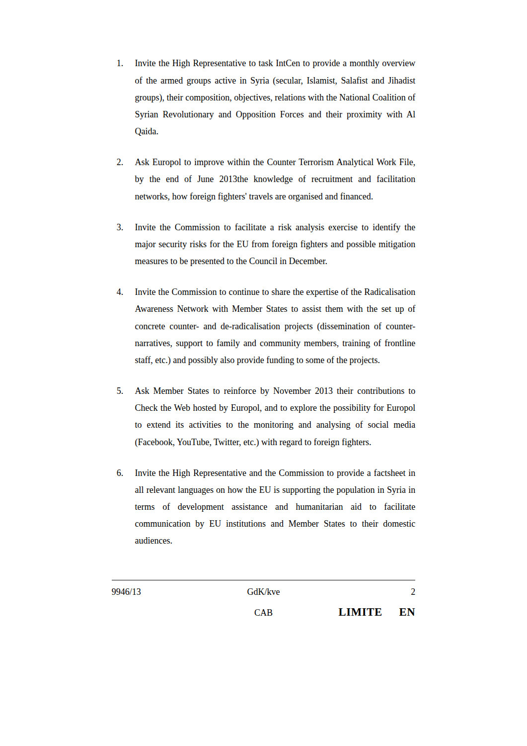Invite the High Representative to task IntCen to provide a monthly overview of the armed groups active in Syria (secular, Islamist, Salafist and Jihadist groups), their composition, objectives, relations with the National Coalition of Syrian Revolutionary and Opposition Forces and their proximity with Al Qaida.
Ask Europol to improve within the Counter Terrorism Analytical Work File, by the end of June 2013the knowledge of recruitment and facilitation networks, how foreign fighters' travels are organised and financed.
Invite the Commission to facilitate a risk analysis exercise to identify the major security risks for the EU from foreign fighters and possible mitigation measures to be presented to the Council in December.
Invite the Commission to continue to share the expertise of the Radicalisation Awareness Network with Member States to assist them with the set up of concrete counter- and de-radicalisation projects (dissemination of counter-narratives, support to family and community members, training of frontline staff, etc.) and possibly also provide funding to some of the projects.
Ask Member States to reinforce by November 2013 their contributions to Check the Web hosted by Europol, and to explore the possibility for Europol to extend its activities to the monitoring and analysing of social media (Facebook, YouTube, Twitter, etc.) with regard to foreign fighters.
Invite the High Representative and the Commission to provide a factsheet in all relevant languages on how the EU is supporting the population in Syria in terms of development assistance and humanitarian aid to facilitate communication by EU institutions and Member States to their domestic audiences.
9946/13
GdK/kve
2
CAB
LIMITE EN